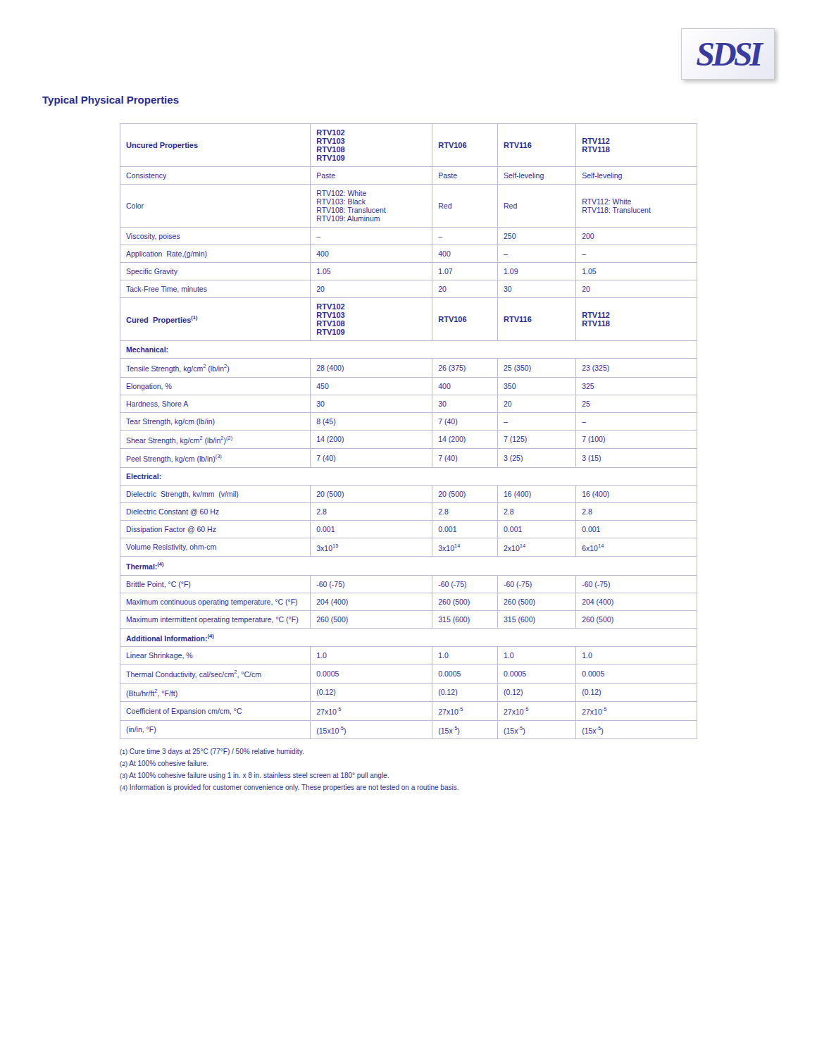SDSI
Typical Physical Properties
| Uncured Properties | RTV102 RTV103 RTV108 RTV109 | RTV106 | RTV116 | RTV112 RTV118 |
| Consistency | Paste | Paste | Self-leveling | Self-leveling |
| Color | RTV102: White RTV103: Black RTV108: Translucent RTV109: Aluminum | Red | Red | RTV112: White RTV118: Translucent |
| Viscosity, poises | – | – | 250 | 200 |
| Application Rate,(g/min) | 400 | 400 | – | – |
| Specific Gravity | 1.05 | 1.07 | 1.09 | 1.05 |
| Tack-Free Time, minutes | 20 | 20 | 30 | 20 |
| Cured Properties (1) | RTV102 RTV103 RTV108 RTV109 | RTV106 | RTV116 | RTV112 RTV118 |
| Mechanical: |
| Tensile Strength, kg/cm 2 (lb/in 2 ) | 28 (400) | 26 (375) | 25 (350) | 23 (325) |
| Elongation, % | 450 | 400 | 350 | 325 |
| Hardness, Shore A | 30 | 30 | 20 | 25 |
| Tear Strength, kg/cm (lb/in) | 8 (45) | 7 (40) | – | – |
| Shear Strength, kg/cm 2 (lb/in 2 ) (2) | 14 (200) | 14 (200) | 7 (125) | 7 (100) |
| Peel Strength, kg/cm (lb/in) (3) | 7 (40) | 7 (40) | 3 (25) | 3 (15) |
| Electrical: |
| Dielectric Strength, kv/mm (v/mil) | 20 (500) | 20 (500) | 16 (400) | 16 (400) |
| Dielectric Constant @ 60 Hz | 2.8 | 2.8 | 2.8 | 2.8 |
| Dissipation Factor @ 60 Hz | 0.001 | 0.001 | 0.001 | 0.001 |
| Volume Resistivity, ohm-cm | 3x10 15 | 3x10 14 | 2x10 14 | 6x10 14 |
| Thermal: (4) |
| Brittle Point, °C (°F) | -60 (-75) | -60 (-75) | -60 (-75) | -60 (-75) |
| Maximum continuous operating temperature, °C (°F) | 204 (400) | 260 (500) | 260 (500) | 204 (400) |
| Maximum intermittent operating temperature, °C (°F) | 260 (500) | 315 (600) | 315 (600) | 260 (500) |
| Additional Information: (4) |
| Linear Shrinkage, % | 1.0 | 1.0 | 1.0 | 1.0 |
| Thermal Conductivity, cal/sec/cm 2 , °C/cm | 0.0005 | 0.0005 | 0.0005 | 0.0005 |
| (Btu/hr/ft 2 , °F/ft) | (0.12) | (0.12) | (0.12) | (0.12) |
| Coefficient of Expansion cm/cm, °C | 27x10 -5 | 27x10 -5 | 27x10 -5 | 27x10 -5 |
| (in/in, °F) | (15x10 -5 ) | (15x -5 ) | (15x -5 ) | (15x -5 ) |
(1) Cure time 3 days at 25°C (77°F) / 50% relative humidity.
(2) At 100% cohesive failure.
(3) At 100% cohesive failure using 1 in. x 8 in. stainless steel screen at 180° pull angle.
(4) Information is provided for customer convenience only. These properties are not tested on a routine basis.